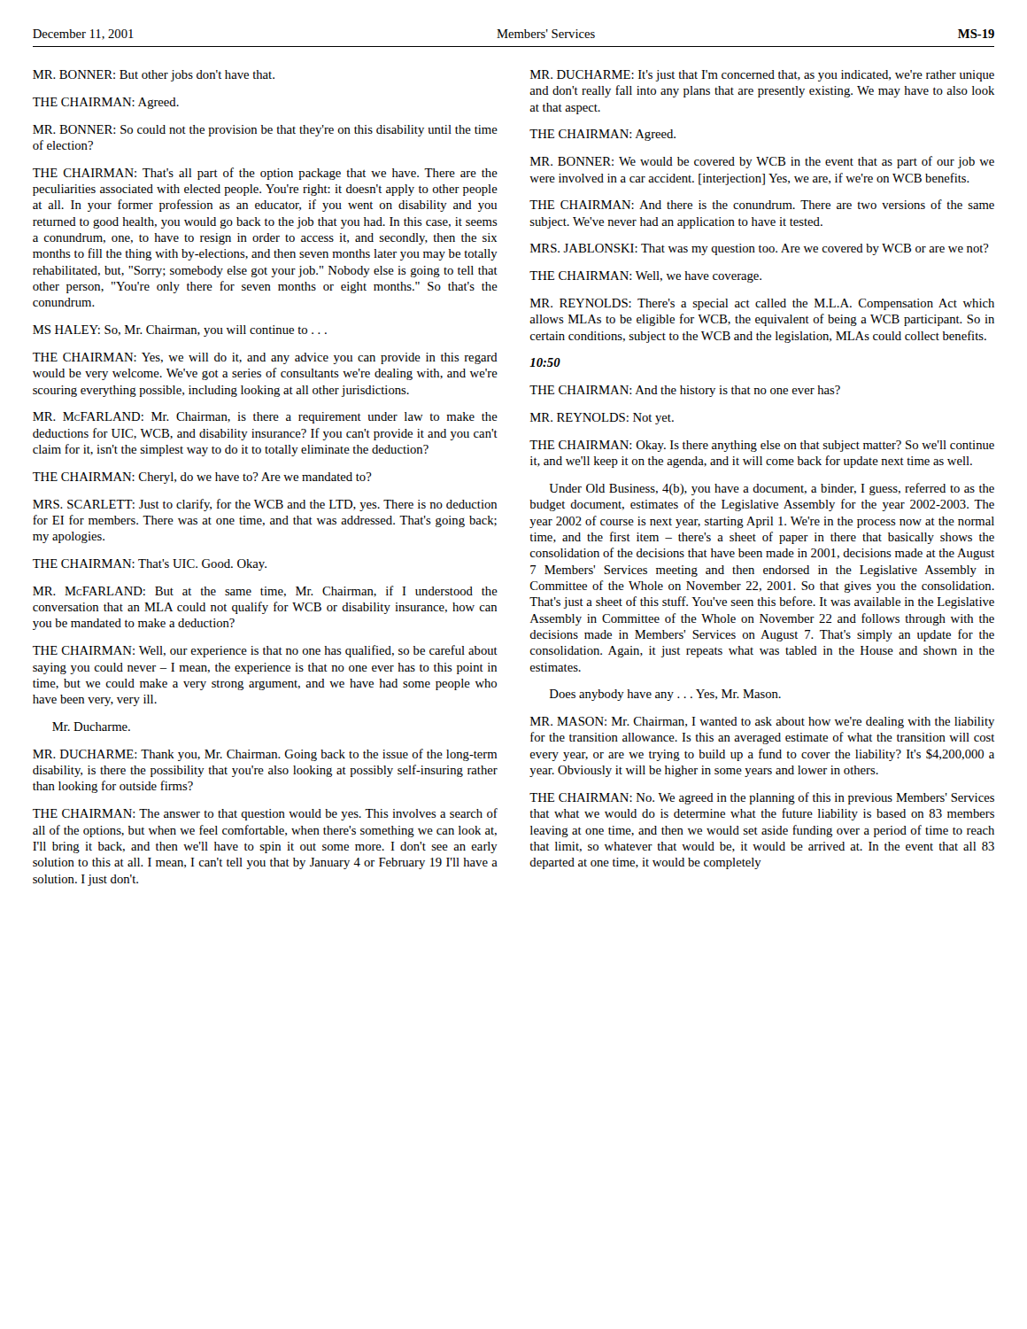December 11, 2001 Members' Services MS-19
MR. BONNER: But other jobs don't have that.
THE CHAIRMAN: Agreed.
MR. BONNER: So could not the provision be that they're on this disability until the time of election?
THE CHAIRMAN: That's all part of the option package that we have. There are the peculiarities associated with elected people. You're right: it doesn't apply to other people at all. In your former profession as an educator, if you went on disability and you returned to good health, you would go back to the job that you had. In this case, it seems a conundrum, one, to have to resign in order to access it, and secondly, then the six months to fill the thing with by-elections, and then seven months later you may be totally rehabilitated, but, "Sorry; somebody else got your job." Nobody else is going to tell that other person, "You're only there for seven months or eight months." So that's the conundrum.
MS HALEY: So, Mr. Chairman, you will continue to . . .
THE CHAIRMAN: Yes, we will do it, and any advice you can provide in this regard would be very welcome. We've got a series of consultants we're dealing with, and we're scouring everything possible, including looking at all other jurisdictions.
MR. McFARLAND: Mr. Chairman, is there a requirement under law to make the deductions for UIC, WCB, and disability insurance? If you can't provide it and you can't claim for it, isn't the simplest way to do it to totally eliminate the deduction?
THE CHAIRMAN: Cheryl, do we have to? Are we mandated to?
MRS. SCARLETT: Just to clarify, for the WCB and the LTD, yes. There is no deduction for EI for members. There was at one time, and that was addressed. That's going back; my apologies.
THE CHAIRMAN: That's UIC. Good. Okay.
MR. McFARLAND: But at the same time, Mr. Chairman, if I understood the conversation that an MLA could not qualify for WCB or disability insurance, how can you be mandated to make a deduction?
THE CHAIRMAN: Well, our experience is that no one has qualified, so be careful about saying you could never – I mean, the experience is that no one ever has to this point in time, but we could make a very strong argument, and we have had some people who have been very, very ill.
Mr. Ducharme.
MR. DUCHARME: Thank you, Mr. Chairman. Going back to the issue of the long-term disability, is there the possibility that you're also looking at possibly self-insuring rather than looking for outside firms?
THE CHAIRMAN: The answer to that question would be yes. This involves a search of all of the options, but when we feel comfortable, when there's something we can look at, I'll bring it back, and then we'll have to spin it out some more. I don't see an early solution to this at all. I mean, I can't tell you that by January 4 or February 19 I'll have a solution. I just don't.
MR. DUCHARME: It's just that I'm concerned that, as you indicated, we're rather unique and don't really fall into any plans that are presently existing. We may have to also look at that aspect.
THE CHAIRMAN: Agreed.
MR. BONNER: We would be covered by WCB in the event that as part of our job we were involved in a car accident. [interjection] Yes, we are, if we're on WCB benefits.
THE CHAIRMAN: And there is the conundrum. There are two versions of the same subject. We've never had an application to have it tested.
MRS. JABLONSKI: That was my question too. Are we covered by WCB or are we not?
THE CHAIRMAN: Well, we have coverage.
MR. REYNOLDS: There's a special act called the M.L.A. Compensation Act which allows MLAs to be eligible for WCB, the equivalent of being a WCB participant. So in certain conditions, subject to the WCB and the legislation, MLAs could collect benefits.
10:50
THE CHAIRMAN: And the history is that no one ever has?
MR. REYNOLDS: Not yet.
THE CHAIRMAN: Okay. Is there anything else on that subject matter? So we'll continue it, and we'll keep it on the agenda, and it will come back for update next time as well.
Under Old Business, 4(b), you have a document, a binder, I guess, referred to as the budget document, estimates of the Legislative Assembly for the year 2002-2003. The year 2002 of course is next year, starting April 1. We're in the process now at the normal time, and the first item – there's a sheet of paper in there that basically shows the consolidation of the decisions that have been made in 2001, decisions made at the August 7 Members' Services meeting and then endorsed in the Legislative Assembly in Committee of the Whole on November 22, 2001. So that gives you the consolidation. That's just a sheet of this stuff. You've seen this before. It was available in the Legislative Assembly in Committee of the Whole on November 22 and follows through with the decisions made in Members' Services on August 7. That's simply an update for the consolidation. Again, it just repeats what was tabled in the House and shown in the estimates.
Does anybody have any . . . Yes, Mr. Mason.
MR. MASON: Mr. Chairman, I wanted to ask about how we're dealing with the liability for the transition allowance. Is this an averaged estimate of what the transition will cost every year, or are we trying to build up a fund to cover the liability? It's $4,200,000 a year. Obviously it will be higher in some years and lower in others.
THE CHAIRMAN: No. We agreed in the planning of this in previous Members' Services that what we would do is determine what the future liability is based on 83 members leaving at one time, and then we would set aside funding over a period of time to reach that limit, so whatever that would be, it would be arrived at. In the event that all 83 departed at one time, it would be completely